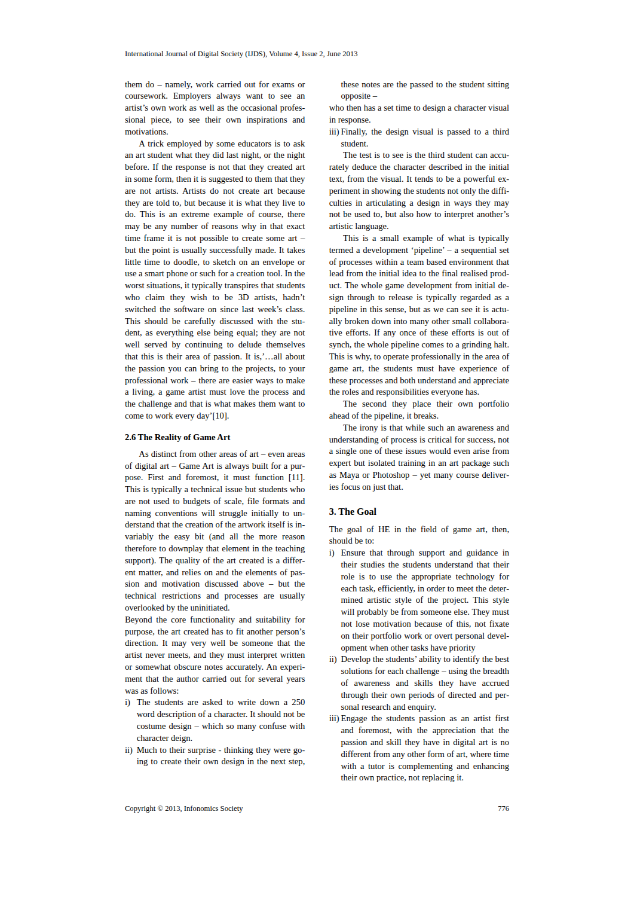International Journal of Digital Society (IJDS), Volume 4, Issue 2, June 2013
them do – namely, work carried out for exams or coursework. Employers always want to see an artist’s own work as well as the occasional professional piece, to see their own inspirations and motivations.
A trick employed by some educators is to ask an art student what they did last night, or the night before. If the response is not that they created art in some form, then it is suggested to them that they are not artists. Artists do not create art because they are told to, but because it is what they live to do. This is an extreme example of course, there may be any number of reasons why in that exact time frame it is not possible to create some art – but the point is usually successfully made. It takes little time to doodle, to sketch on an envelope or use a smart phone or such for a creation tool. In the worst situations, it typically transpires that students who claim they wish to be 3D artists, hadn’t switched the software on since last week’s class. This should be carefully discussed with the student, as everything else being equal; they are not well served by continuing to delude themselves that this is their area of passion. It is,’…all about the passion you can bring to the projects, to your professional work – there are easier ways to make a living, a game artist must love the process and the challenge and that is what makes them want to come to work every day’[10].
2.6 The Reality of Game Art
As distinct from other areas of art – even areas of digital art – Game Art is always built for a purpose. First and foremost, it must function [11]. This is typically a technical issue but students who are not used to budgets of scale, file formats and naming conventions will struggle initially to understand that the creation of the artwork itself is invariably the easy bit (and all the more reason therefore to downplay that element in the teaching support). The quality of the art created is a different matter, and relies on and the elements of passion and motivation discussed above – but the technical restrictions and processes are usually overlooked by the uninitiated.
Beyond the core functionality and suitability for purpose, the art created has to fit another person’s direction. It may very well be someone that the artist never meets, and they must interpret written or somewhat obscure notes accurately. An experiment that the author carried out for several years was as follows:
i) The students are asked to write down a 250 word description of a character. It should not be costume design – which so many confuse with character deign.
ii) Much to their surprise - thinking they were going to create their own design in the next step, these notes are the passed to the student sitting opposite –
who then has a set time to design a character visual in response.
iii) Finally, the design visual is passed to a third student.
The test is to see is the third student can accurately deduce the character described in the initial text, from the visual. It tends to be a powerful experiment in showing the students not only the difficulties in articulating a design in ways they may not be used to, but also how to interpret another’s artistic language.
This is a small example of what is typically termed a development ‘pipeline’ – a sequential set of processes within a team based environment that lead from the initial idea to the final realised product. The whole game development from initial design through to release is typically regarded as a pipeline in this sense, but as we can see it is actually broken down into many other small collaborative efforts. If any once of these efforts is out of synch, the whole pipeline comes to a grinding halt. This is why, to operate professionally in the area of game art, the students must have experience of these processes and both understand and appreciate the roles and responsibilities everyone has.
The second they place their own portfolio ahead of the pipeline, it breaks.
The irony is that while such an awareness and understanding of process is critical for success, not a single one of these issues would even arise from expert but isolated training in an art package such as Maya or Photoshop – yet many course deliveries focus on just that.
3. The Goal
The goal of HE in the field of game art, then, should be to:
i) Ensure that through support and guidance in their studies the students understand that their role is to use the appropriate technology for each task, efficiently, in order to meet the determined artistic style of the project. This style will probably be from someone else. They must not lose motivation because of this, not fixate on their portfolio work or overt personal development when other tasks have priority
ii) Develop the students’ ability to identify the best solutions for each challenge – using the breadth of awareness and skills they have accrued through their own periods of directed and personal research and enquiry.
iii) Engage the students passion as an artist first and foremost, with the appreciation that the passion and skill they have in digital art is no different from any other form of art, where time with a tutor is complementing and enhancing their own practice, not replacing it.
Copyright © 2013, Infonomics Society 776